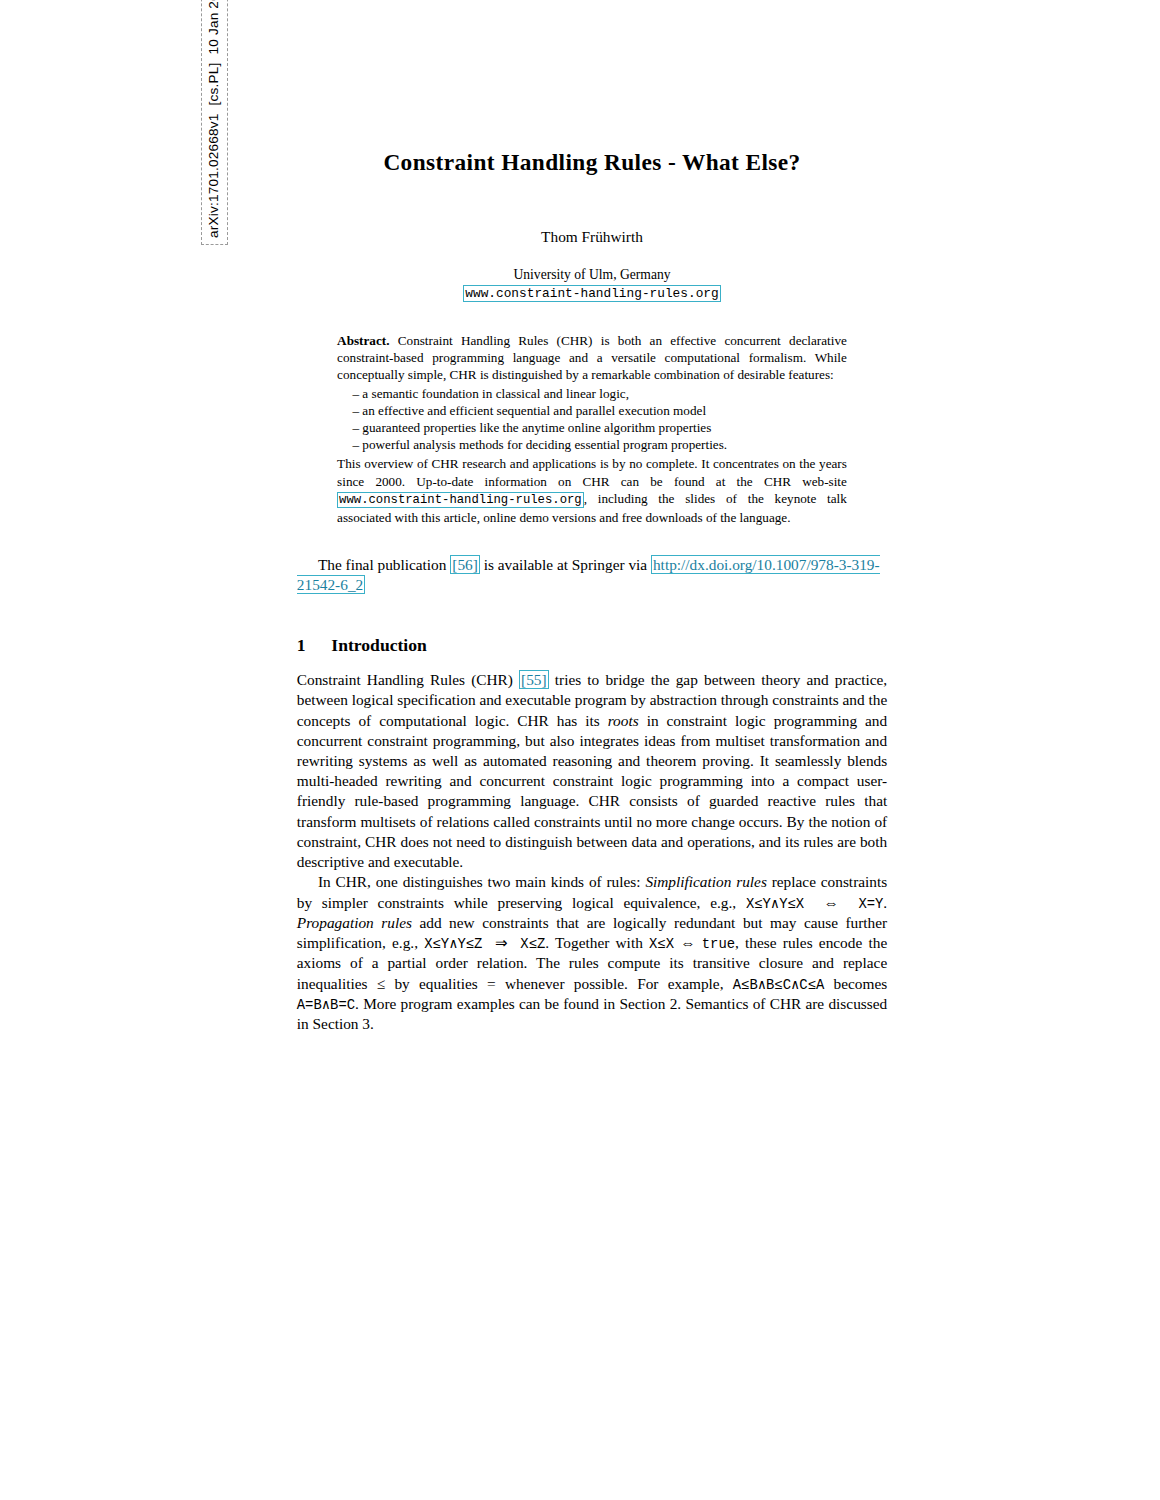arXiv:1701.02668v1 [cs.PL] 10 Jan 2017
Constraint Handling Rules - What Else?
Thom Frühwirth
University of Ulm, Germany
www.constraint-handling-rules.org
Abstract. Constraint Handling Rules (CHR) is both an effective concurrent declarative constraint-based programming language and a versatile computational formalism. While conceptually simple, CHR is distinguished by a remarkable combination of desirable features:
a semantic foundation in classical and linear logic,
an effective and efficient sequential and parallel execution model
guaranteed properties like the anytime online algorithm properties
powerful analysis methods for deciding essential program properties.
This overview of CHR research and applications is by no complete. It concentrates on the years since 2000. Up-to-date information on CHR can be found at the CHR web-site www.constraint-handling-rules.org, including the slides of the keynote talk associated with this article, online demo versions and free downloads of the language.
The final publication [56] is available at Springer via http://dx.doi.org/10.1007/978-3-319-21542-6_2
1 Introduction
Constraint Handling Rules (CHR) [55] tries to bridge the gap between theory and practice, between logical specification and executable program by abstraction through constraints and the concepts of computational logic. CHR has its roots in constraint logic programming and concurrent constraint programming, but also integrates ideas from multiset transformation and rewriting systems as well as automated reasoning and theorem proving. It seamlessly blends multi-headed rewriting and concurrent constraint logic programming into a compact user-friendly rule-based programming language. CHR consists of guarded reactive rules that transform multisets of relations called constraints until no more change occurs. By the notion of constraint, CHR does not need to distinguish between data and operations, and its rules are both descriptive and executable.
In CHR, one distinguishes two main kinds of rules: Simplification rules replace constraints by simpler constraints while preserving logical equivalence, e.g., X≤Y∧Y≤X ⇔ X=Y. Propagation rules add new constraints that are logically redundant but may cause further simplification, e.g., X≤Y∧Y≤Z ⇒ X≤Z. Together with X≤X ⇔ true, these rules encode the axioms of a partial order relation. The rules compute its transitive closure and replace inequalities ≤ by equalities = whenever possible. For example, A≤B∧B≤C∧C≤A becomes A=B∧B=C. More program examples can be found in Section 2. Semantics of CHR are discussed in Section 3.